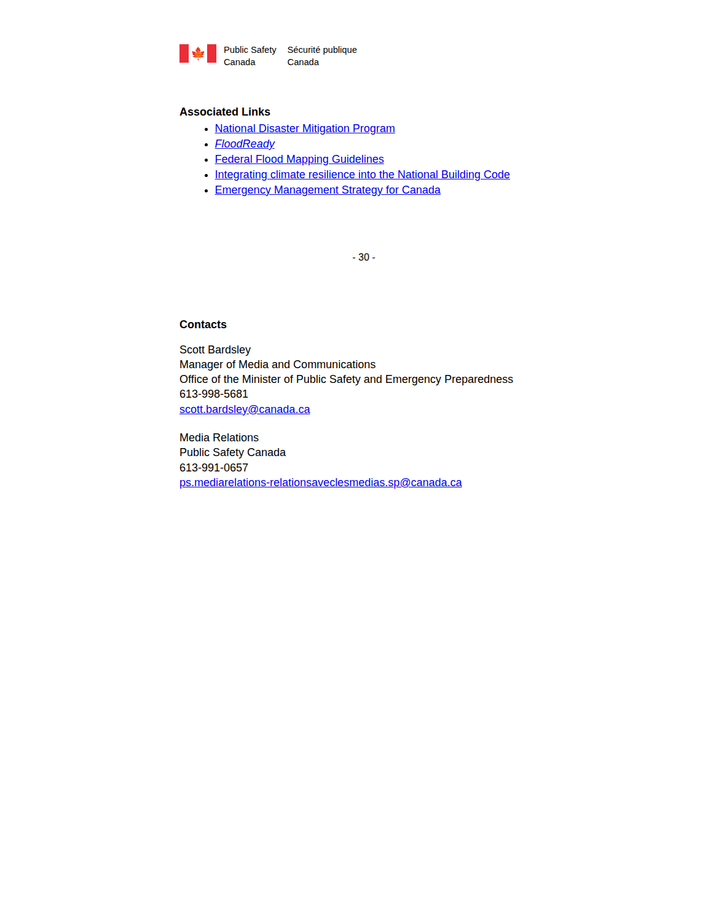🍁
| Public Safety | Sécurité publique |
| Canada | Canada |
Associated Links
National Disaster Mitigation Program
FloodReady
Federal Flood Mapping Guidelines
Integrating climate resilience into the National Building Code
Emergency Management Strategy for Canada
- 30 -
Contacts
Scott Bardsley
Manager of Media and Communications
Office of the Minister of Public Safety and Emergency Preparedness
613-998-5681
scott.bardsley@canada.ca
Media Relations
Public Safety Canada
613-991-0657
ps.mediarelations-relationsaveclesmedias.sp@canada.ca